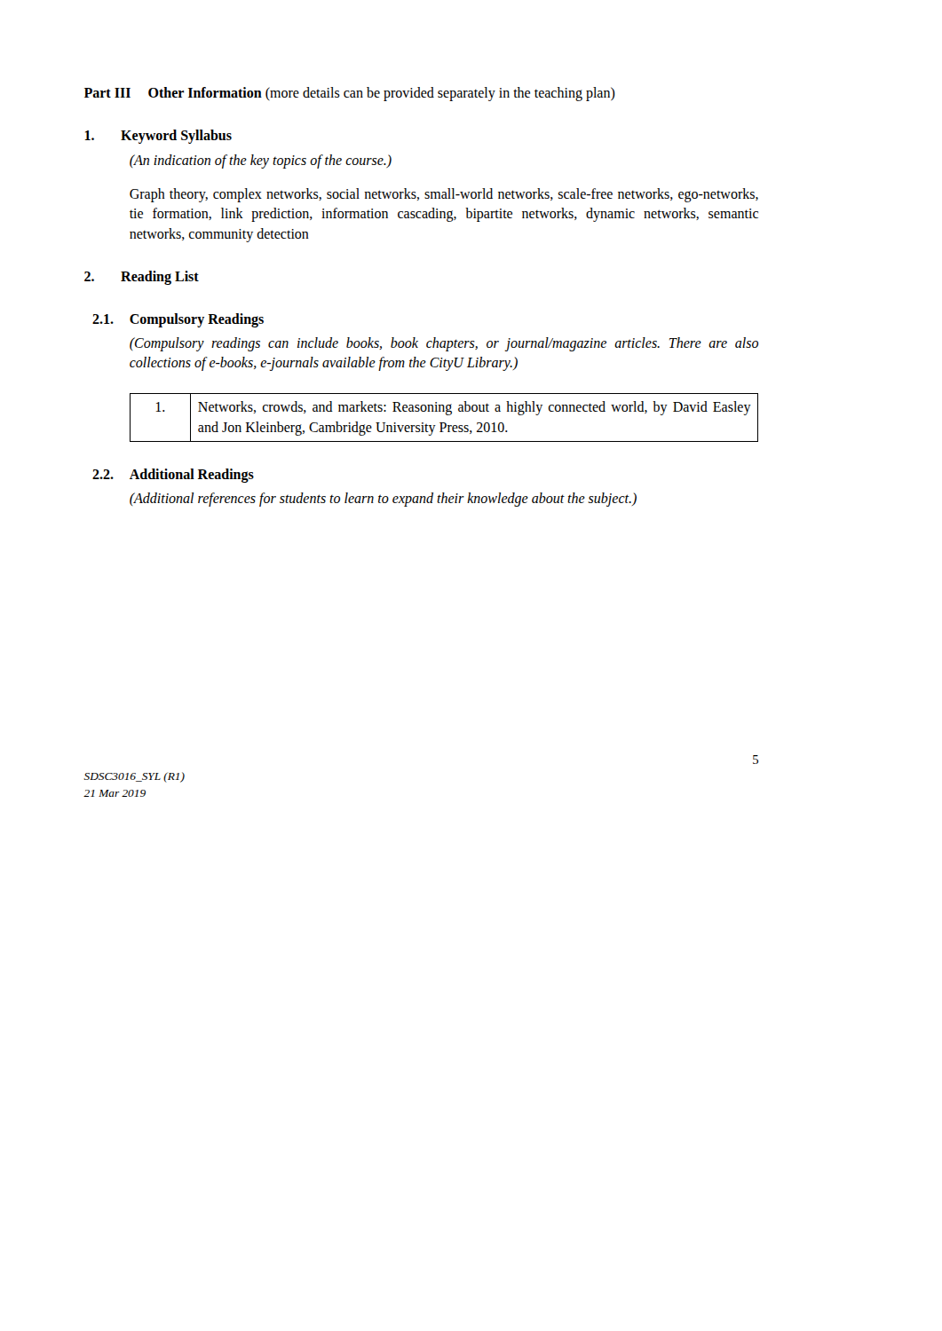Part IIIOther Information (more details can be provided separately in the teaching plan)
1. Keyword Syllabus
(An indication of the key topics of the course.)
Graph theory, complex networks, social networks, small-world networks, scale-free networks, ego-networks, tie formation, link prediction, information cascading, bipartite networks, dynamic networks, semantic networks, community detection
2. Reading List
2.1. Compulsory Readings
(Compulsory readings can include books, book chapters, or journal/magazine articles. There are also collections of e-books, e-journals available from the CityU Library.)
| 1. | Networks, crowds, and markets: Reasoning about a highly connected world, by David Easley and Jon Kleinberg, Cambridge University Press, 2010. |
2.2. Additional Readings
(Additional references for students to learn to expand their knowledge about the subject.)
5 SDSC3016_SYL (R1)
21 Mar 2019